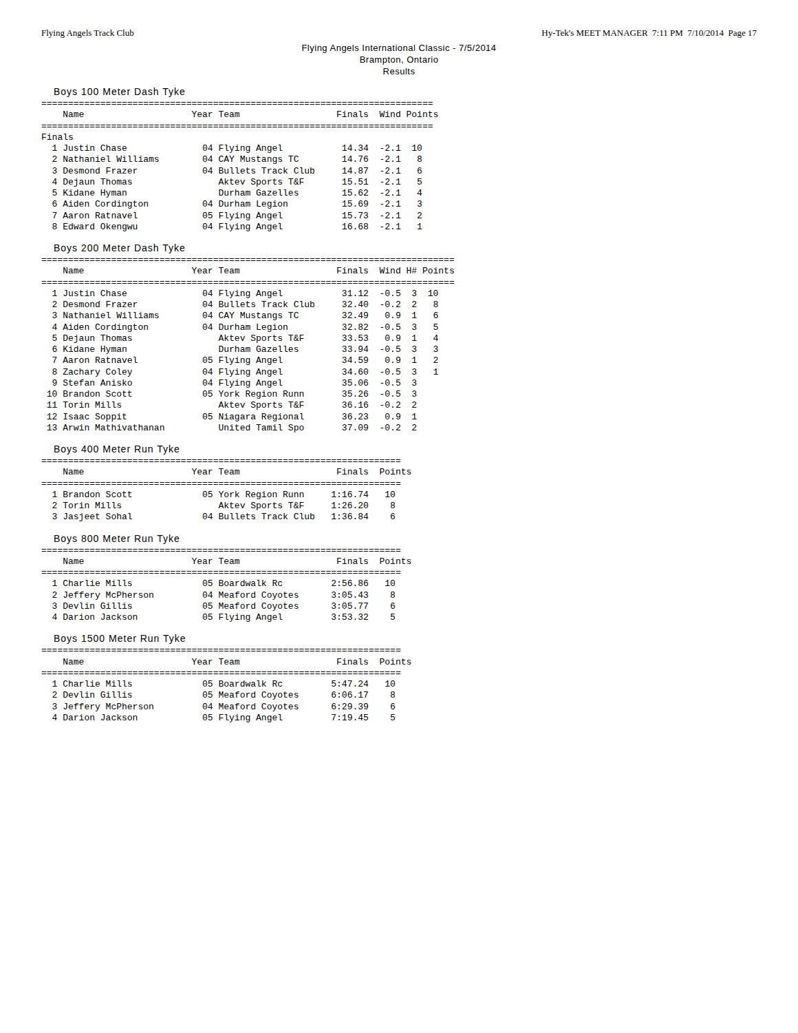Flying Angels Track Club Hy-Tek's MEET MANAGER 7:11 PM 7/10/2014 Page 17
Flying Angels International Classic - 7/5/2014
Brampton, Ontario
Results
Boys 100 Meter Dash Tyke
=========================================================================
    Name                    Year Team                  Finals  Wind Points
=========================================================================
Finals
  1 Justin Chase              04 Flying Angel           14.34  -2.1  10
  2 Nathaniel Williams        04 CAY Mustangs TC        14.76  -2.1   8
  3 Desmond Frazer            04 Bullets Track Club     14.87  -2.1   6
  4 Dejaun Thomas                Aktev Sports T&F       15.51  -2.1   5
  5 Kidane Hyman                 Durham Gazelles        15.62  -2.1   4
  6 Aiden Cordington          04 Durham Legion          15.69  -2.1   3
  7 Aaron Ratnavel            05 Flying Angel           15.73  -2.1   2
  8 Edward Okengwu            04 Flying Angel           16.68  -2.1   1
Boys 200 Meter Dash Tyke
=============================================================================
    Name                    Year Team                  Finals  Wind H# Points
=============================================================================
  1 Justin Chase              04 Flying Angel           31.12  -0.5  3  10
  2 Desmond Frazer            04 Bullets Track Club     32.40  -0.2  2   8
  3 Nathaniel Williams        04 CAY Mustangs TC        32.49   0.9  1   6
  4 Aiden Cordington          04 Durham Legion          32.82  -0.5  3   5
  5 Dejaun Thomas                Aktev Sports T&F       33.53   0.9  1   4
  6 Kidane Hyman                 Durham Gazelles        33.94  -0.5  3   3
  7 Aaron Ratnavel            05 Flying Angel           34.59   0.9  1   2
  8 Zachary Coley             04 Flying Angel           34.60  -0.5  3   1
  9 Stefan Anisko             04 Flying Angel           35.06  -0.5  3
 10 Brandon Scott             05 York Region Runn       35.26  -0.5  3
 11 Torin Mills                  Aktev Sports T&F       36.16  -0.2  2
 12 Isaac Soppit              05 Niagara Regional       36.23   0.9  1
 13 Arwin Mathivathanan          United Tamil Spo       37.09  -0.2  2
Boys 400 Meter Run Tyke
===================================================================
    Name                    Year Team                  Finals  Points
===================================================================
  1 Brandon Scott             05 York Region Runn     1:16.74   10
  2 Torin Mills                  Aktev Sports T&F     1:26.20    8
  3 Jasjeet Sohal             04 Bullets Track Club   1:36.84    6
Boys 800 Meter Run Tyke
===================================================================
    Name                    Year Team                  Finals  Points
===================================================================
  1 Charlie Mills             05 Boardwalk Rc         2:56.86   10
  2 Jeffery McPherson         04 Meaford Coyotes      3:05.43    8
  3 Devlin Gillis             05 Meaford Coyotes      3:05.77    6
  4 Darion Jackson            05 Flying Angel         3:53.32    5
Boys 1500 Meter Run Tyke
===================================================================
    Name                    Year Team                  Finals  Points
===================================================================
  1 Charlie Mills             05 Boardwalk Rc         5:47.24   10
  2 Devlin Gillis             05 Meaford Coyotes      6:06.17    8
  3 Jeffery McPherson         04 Meaford Coyotes      6:29.39    6
  4 Darion Jackson            05 Flying Angel         7:19.45    5